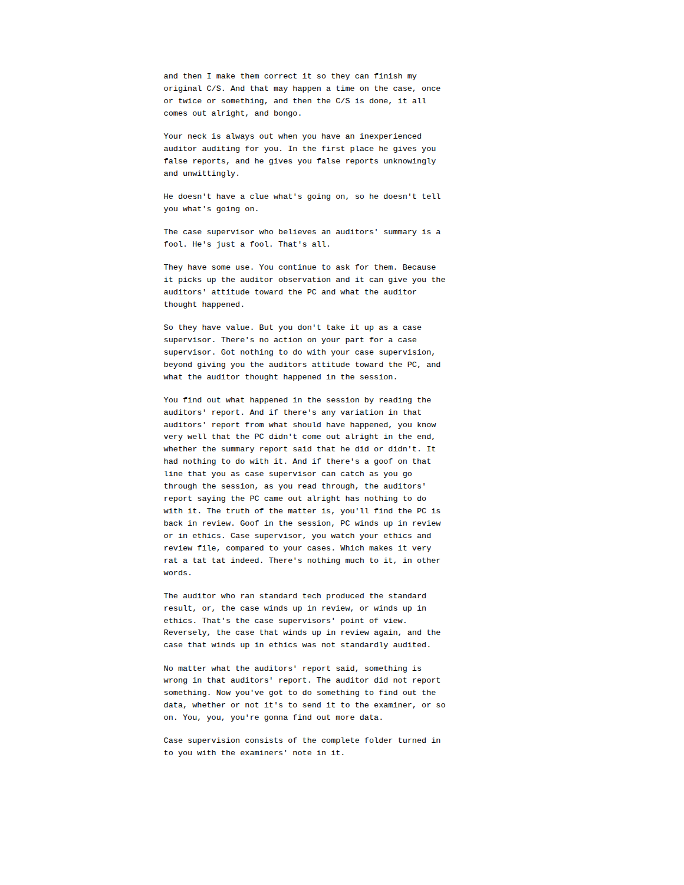and then I make them correct it so they can finish my original C/S. And that may happen a time on the case, once or twice or something, and then the C/S is done, it all comes out alright, and bongo.
Your neck is always out when you have an inexperienced auditor auditing for you. In the first place he gives you false reports, and he gives you false reports unknowingly and unwittingly.
He doesn't have a clue what's going on, so he doesn't tell you what's going on.
The case supervisor who believes an auditors' summary is a fool. He's just a fool. That's all.
They have some use. You continue to ask for them. Because it picks up the auditor observation and it can give you the auditors' attitude toward the PC and what the auditor thought happened.
So they have value. But you don't take it up as a case supervisor. There's no action on your part for a case supervisor. Got nothing to do with your case supervision, beyond giving you the auditors attitude toward the PC, and what the auditor thought happened in the session.
You find out what happened in the session by reading the auditors' report. And if there's any variation in that auditors' report from what should have happened, you know very well that the PC didn't come out alright in the end, whether the summary report said that he did or didn't. It had nothing to do with it. And if there's a goof on that line that you as case supervisor can catch as you go through the session, as you read through, the auditors' report saying the PC came out alright has nothing to do with it. The truth of the matter is, you'll find the PC is back in review. Goof in the session, PC winds up in review or in ethics. Case supervisor, you watch your ethics and review file, compared to your cases. Which makes it very rat a tat tat indeed. There's nothing much to it, in other words.
The auditor who ran standard tech produced the standard result, or, the case winds up in review, or winds up in ethics. That's the case supervisors' point of view. Reversely, the case that winds up in review again, and the case that winds up in ethics was not standardly audited.
No matter what the auditors' report said, something is wrong in that auditors' report. The auditor did not report something. Now you've got to do something to find out the data, whether or not it's to send it to the examiner, or so on. You, you, you're gonna find out more data.
Case supervision consists of the complete folder turned in to you with the examiners' note in it.